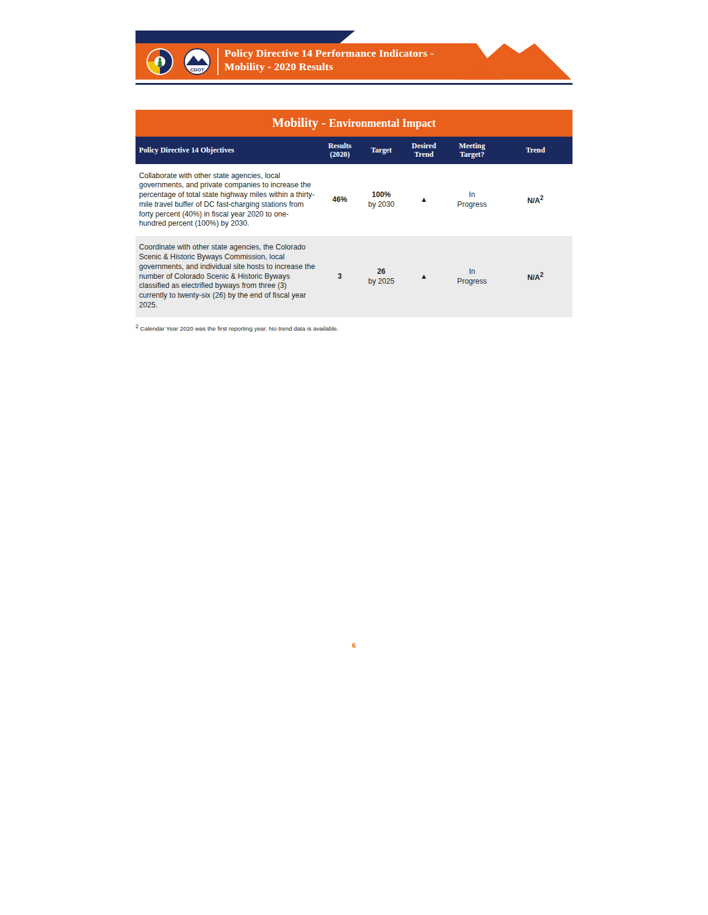Colorado logo CDOT logo CDOT
Policy Directive 14 Performance Indicators -
Mobility - 2020 Results
Mobility - Environmental Impact
| Policy Directive 14 Objectives | Results (2020) | Target | Desired Trend | Meeting Target? | Trend |
| --- | --- | --- | --- | --- | --- |
| Collaborate with other state agencies, local governments, and private companies to increase the percentage of total state highway miles within a thirty-mile travel buffer of DC fast-charging stations from forty percent (40%) in fiscal year 2020 to one-hundred percent (100%) by 2030. | 46% | 100% by 2030 | ▲ | In Progress | N/A 2 |
| Coordinate with other state agencies, the Colorado Scenic & Historic Byways Commission, local governments, and individual site hosts to increase the number of Colorado Scenic & Historic Byways classified as electrified byways from three (3) currently to twenty-six (26) by the end of fiscal year 2025. | 3 | 26 by 2025 | ▲ | In Progress | N/A 2 |
2 Calendar Year 2020 was the first reporting year. No trend data is available.
6